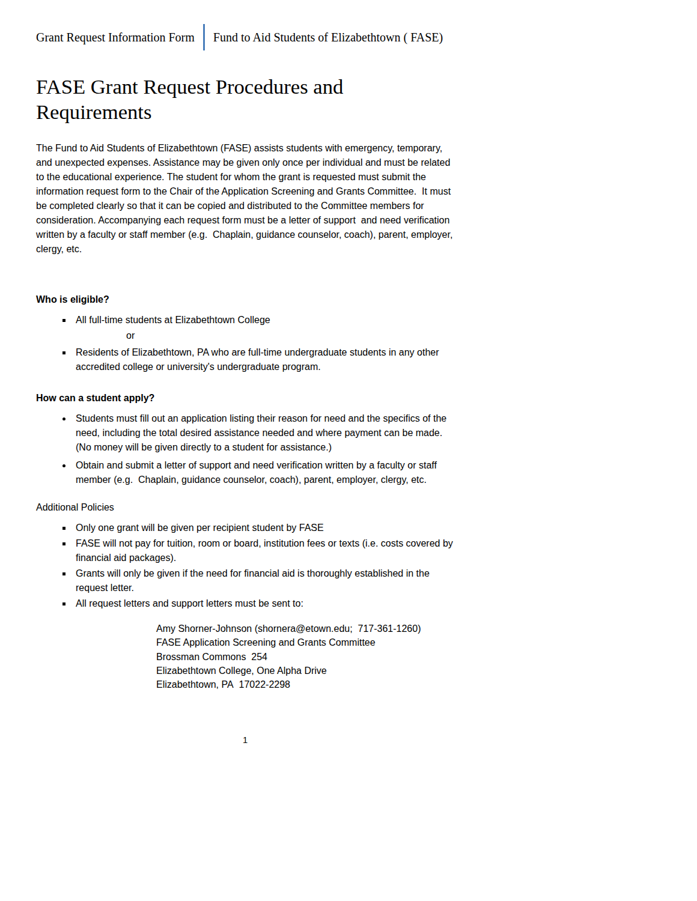Grant Request Information Form
Fund to Aid Students of Elizabethtown ( FASE)
FASE Grant Request Procedures and Requirements
The Fund to Aid Students of Elizabethtown (FASE) assists students with emergency, temporary, and unexpected expenses. Assistance may be given only once per individual and must be related to the educational experience. The student for whom the grant is requested must submit the information request form to the Chair of the Application Screening and Grants Committee. It must be completed clearly so that it can be copied and distributed to the Committee members for consideration. Accompanying each request form must be a letter of support and need verification written by a faculty or staff member (e.g. Chaplain, guidance counselor, coach), parent, employer, clergy, etc.
Who is eligible?
All full-time students at Elizabethtown College
or
Residents of Elizabethtown, PA who are full-time undergraduate students in any other accredited college or university's undergraduate program.
How can a student apply?
Students must fill out an application listing their reason for need and the specifics of the need, including the total desired assistance needed and where payment can be made. (No money will be given directly to a student for assistance.)
Obtain and submit a letter of support and need verification written by a faculty or staff member (e.g. Chaplain, guidance counselor, coach), parent, employer, clergy, etc.
Additional Policies
Only one grant will be given per recipient student by FASE
FASE will not pay for tuition, room or board, institution fees or texts (i.e. costs covered by financial aid packages).
Grants will only be given if the need for financial aid is thoroughly established in the request letter.
All request letters and support letters must be sent to:
Amy Shorner-Johnson (shornera@etown.edu; 717-361-1260)
FASE Application Screening and Grants Committee
Brossman Commons 254
Elizabethtown College, One Alpha Drive
Elizabethtown, PA 17022-2298
1